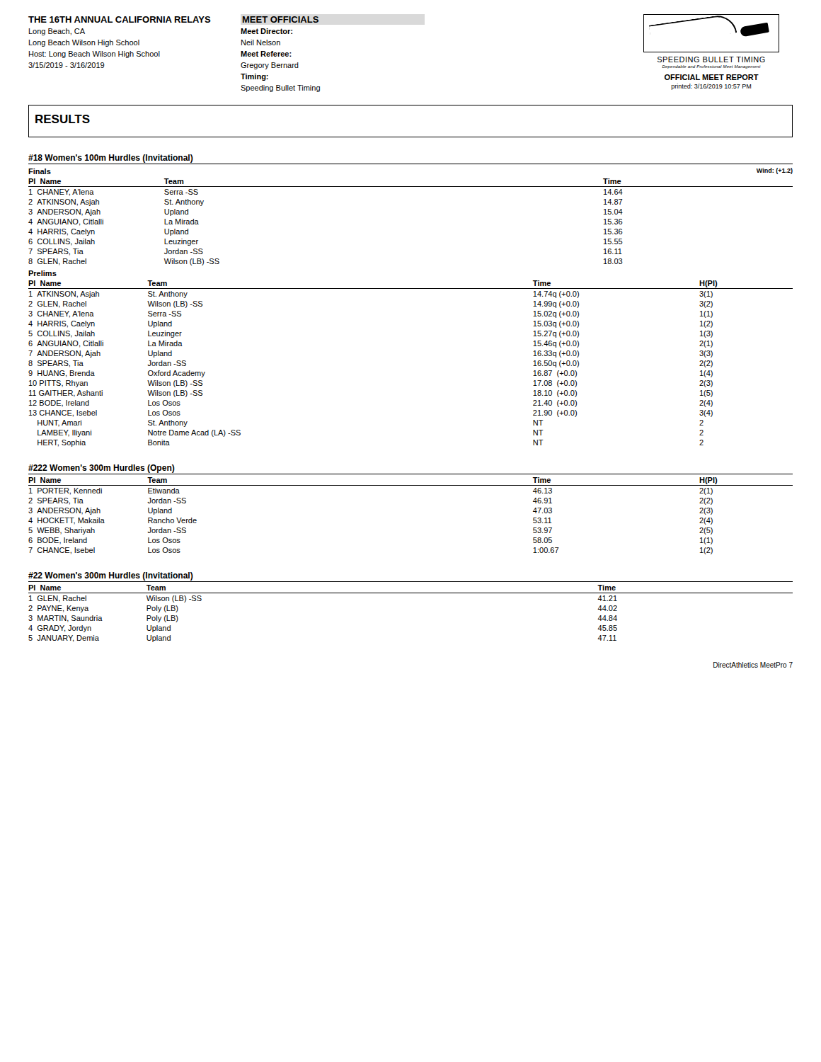THE 16TH ANNUAL CALIFORNIA RELAYS
Long Beach, CA
Long Beach Wilson High School
Host: Long Beach Wilson High School
3/15/2019 - 3/16/2019
MEET OFFICIALS
Meet Director:
Neil Nelson
Meet Referee:
Gregory Bernard
Timing:
Speeding Bullet Timing
SPEEDING BULLET TIMING
Dependable and Professional Meet Management
OFFICIAL MEET REPORT
printed: 3/16/2019 10:57 PM
RESULTS
#18 Women's 100m Hurdles (Invitational)
Finals Wind: (+1.2)
| Pl Name | Team | Time |
| --- | --- | --- |
| 1 CHANEY, A'lena | Serra -SS | 14.64 |
| 2 ATKINSON, Asjah | St. Anthony | 14.87 |
| 3 ANDERSON, Ajah | Upland | 15.04 |
| 4 ANGUIANO, Citlalli | La Mirada | 15.36 |
| 4 HARRIS, Caelyn | Upland | 15.36 |
| 6 COLLINS, Jailah | Leuzinger | 15.55 |
| 7 SPEARS, Tia | Jordan -SS | 16.11 |
| 8 GLEN, Rachel | Wilson (LB) -SS | 18.03 |
Prelims
| Pl Name | Team | Time | H(Pl) |
| --- | --- | --- | --- |
| 1 ATKINSON, Asjah | St. Anthony | 14.74q (+0.0) | 3(1) |
| 2 GLEN, Rachel | Wilson (LB) -SS | 14.99q (+0.0) | 3(2) |
| 3 CHANEY, A'lena | Serra -SS | 15.02q (+0.0) | 1(1) |
| 4 HARRIS, Caelyn | Upland | 15.03q (+0.0) | 1(2) |
| 5 COLLINS, Jailah | Leuzinger | 15.27q (+0.0) | 1(3) |
| 6 ANGUIANO, Citlalli | La Mirada | 15.46q (+0.0) | 2(1) |
| 7 ANDERSON, Ajah | Upland | 16.33q (+0.0) | 3(3) |
| 8 SPEARS, Tia | Jordan -SS | 16.50q (+0.0) | 2(2) |
| 9 HUANG, Brenda | Oxford Academy | 16.87 (+0.0) | 1(4) |
| 10 PITTS, Rhyan | Wilson (LB) -SS | 17.08 (+0.0) | 2(3) |
| 11 GAITHER, Ashanti | Wilson (LB) -SS | 18.10 (+0.0) | 1(5) |
| 12 BODE, Ireland | Los Osos | 21.40 (+0.0) | 2(4) |
| 13 CHANCE, Isebel | Los Osos | 21.90 (+0.0) | 3(4) |
| HUNT, Amari | St. Anthony | NT | 2 |
| LAMBEY, Iliyani | Notre Dame Acad (LA) -SS | NT | 2 |
| HERT, Sophia | Bonita | NT | 2 |
#222 Women's 300m Hurdles (Open)
| Pl Name | Team | Time | H(Pl) |
| --- | --- | --- | --- |
| 1 PORTER, Kennedi | Etiwanda | 46.13 | 2(1) |
| 2 SPEARS, Tia | Jordan -SS | 46.91 | 2(2) |
| 3 ANDERSON, Ajah | Upland | 47.03 | 2(3) |
| 4 HOCKETT, Makaila | Rancho Verde | 53.11 | 2(4) |
| 5 WEBB, Shariyah | Jordan -SS | 53.97 | 2(5) |
| 6 BODE, Ireland | Los Osos | 58.05 | 1(1) |
| 7 CHANCE, Isebel | Los Osos | 1:00.67 | 1(2) |
#22 Women's 300m Hurdles (Invitational)
| Pl Name | Team | Time |
| --- | --- | --- |
| 1 GLEN, Rachel | Wilson (LB) -SS | 41.21 |
| 2 PAYNE, Kenya | Poly (LB) | 44.02 |
| 3 MARTIN, Saundria | Poly (LB) | 44.84 |
| 4 GRADY, Jordyn | Upland | 45.85 |
| 5 JANUARY, Demia | Upland | 47.11 |
DirectAthletics MeetPro 7